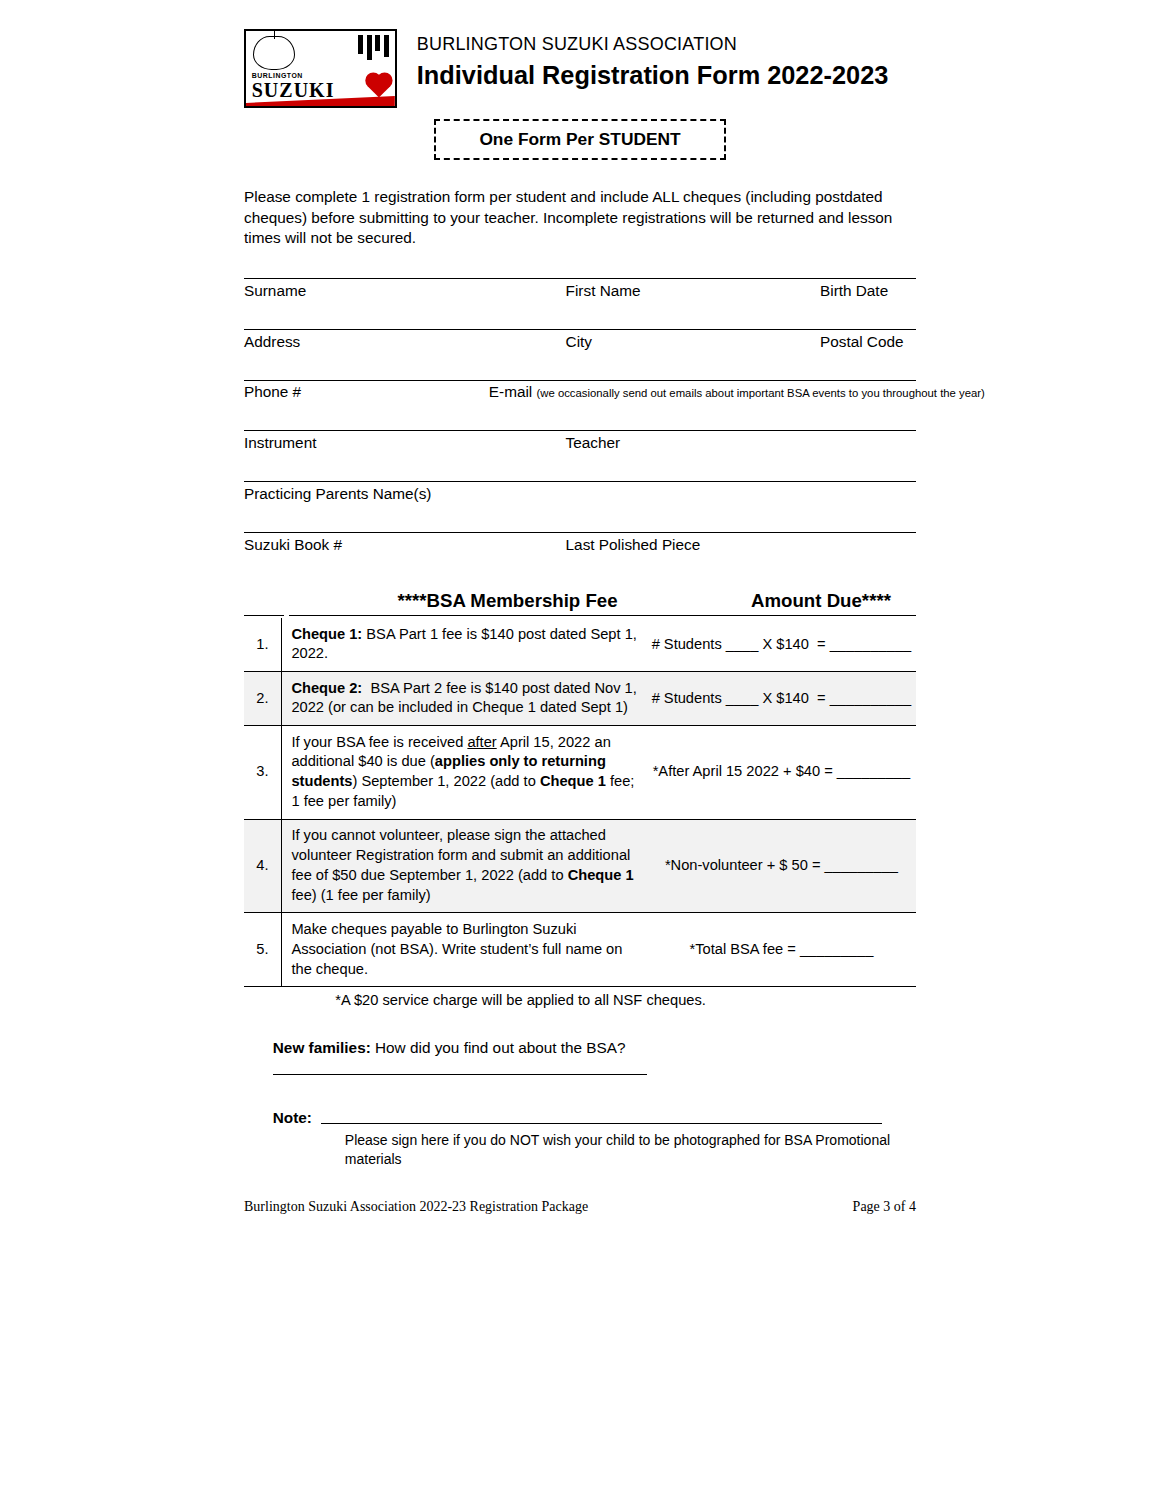BURLINGTON
SUZUKI
BURLINGTON SUZUKI ASSOCIATION
Individual Registration Form 2022-2023
One Form Per STUDENT
Please complete 1 registration form per student and include ALL cheques (including postdated cheques) before submitting to your teacher. Incomplete registrations will be returned and lesson times will not be secured.
Surname First Name Birth Date
Address City Postal Code
Phone # E-mail (we occasionally send out emails about important BSA events to you throughout the year)
Instrument Teacher
Practicing Parents Name(s)
Suzuki Book # Last Polished Piece
****BSA Membership Fee
Amount Due****
| 1. | Cheque 1: BSA Part 1 fee is $140 post dated Sept 1, 2022. | # Students ____ X $140 = __________ |
| 2. | Cheque 2: BSA Part 2 fee is $140 post dated Nov 1, 2022 (or can be included in Cheque 1 dated Sept 1) | # Students ____ X $140 = __________ |
| 3. | If your BSA fee is received after April 15, 2022 an additional $40 is due ( applies only to returning students ) September 1, 2022 (add to Cheque 1 fee; 1 fee per family) | *After April 15 2022 + $40 = _________ |
| 4. | If you cannot volunteer, please sign the attached volunteer Registration form and submit an additional fee of $50 due September 1, 2022 (add to Cheque 1 fee) (1 fee per family) | *Non-volunteer + $ 50 = _________ |
| 5. | Make cheques payable to Burlington Suzuki Association (not BSA). Write student’s full name on the cheque. | *Total BSA fee = _________ |
*A $20 service charge will be applied to all NSF cheques.
New families: How did you find out about the BSA?
Note:
Please sign here if you do NOT wish your child to be photographed for BSA Promotional materials
Burlington Suzuki Association 2022-23 Registration Package
Page 3 of 4